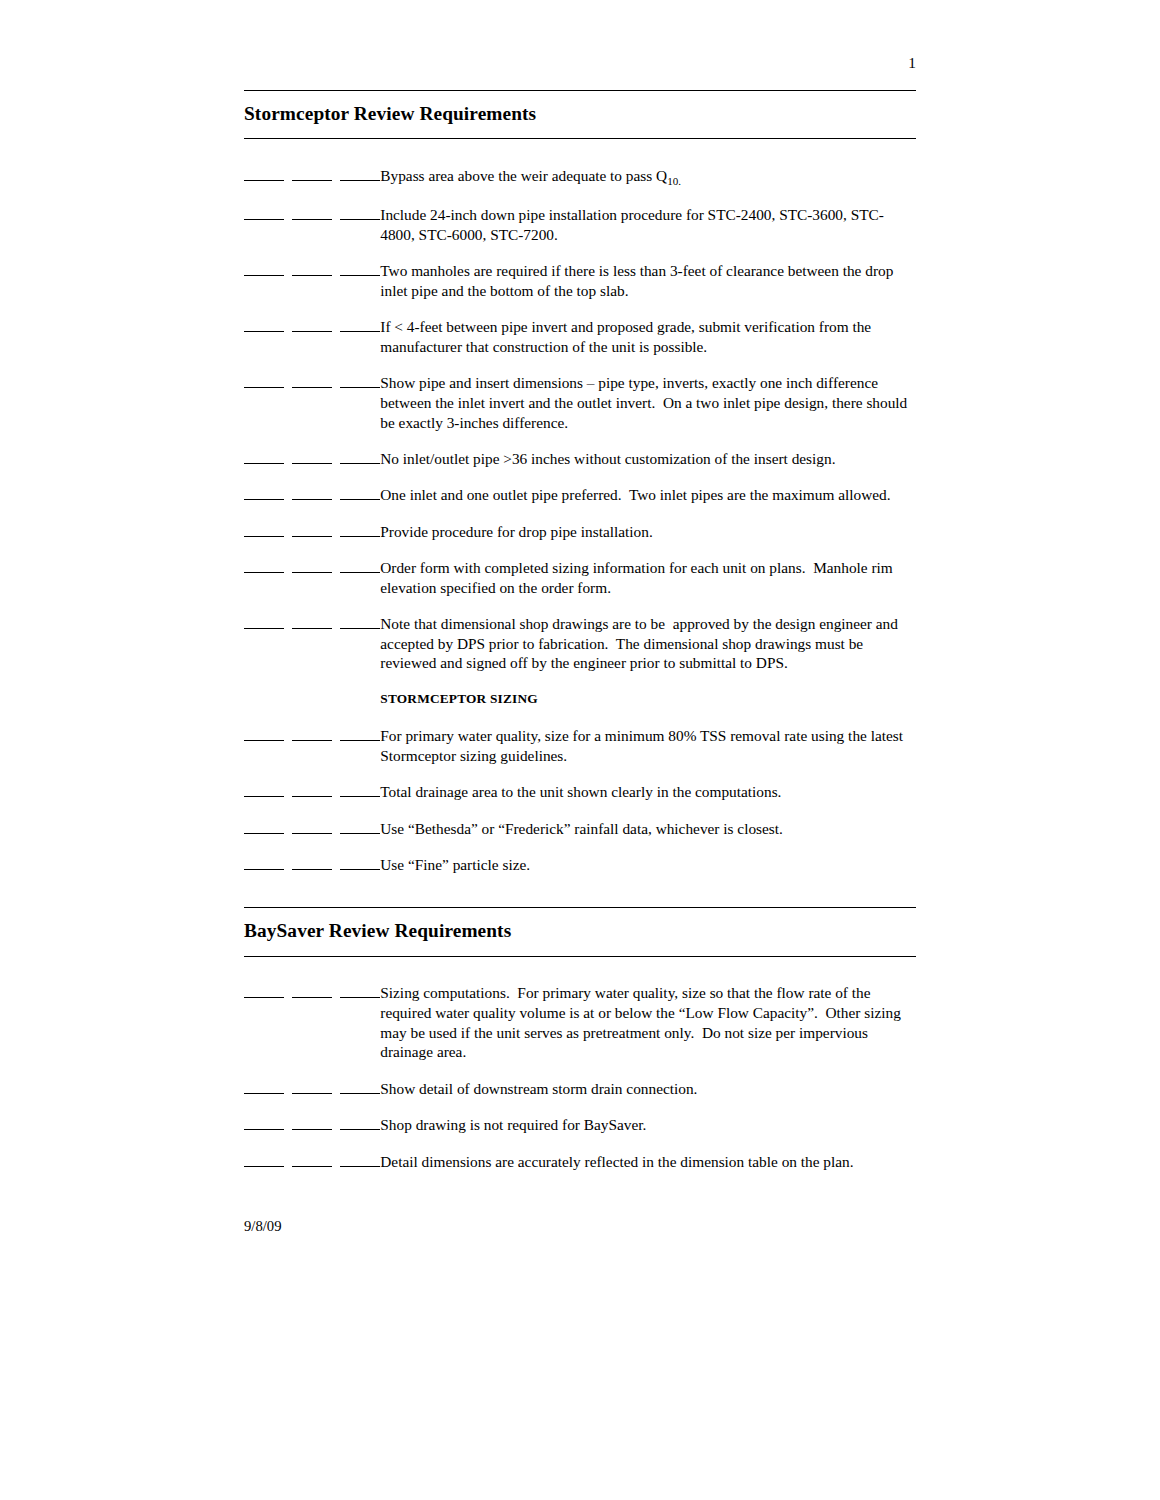1
Stormceptor Review Requirements
| | Bypass area above the weir adequate to pass Q 10. |
| | Include 24-inch down pipe installation procedure for STC-2400, STC-3600, STC-4800, STC-6000, STC-7200. |
| | Two manholes are required if there is less than 3-feet of clearance between the drop inlet pipe and the bottom of the top slab. |
| | If < 4-feet between pipe invert and proposed grade, submit verification from the manufacturer that construction of the unit is possible. |
| | Show pipe and insert dimensions – pipe type, inverts, exactly one inch difference between the inlet invert and the outlet invert. On a two inlet pipe design, there should be exactly 3-inches difference. |
| | No inlet/outlet pipe >36 inches without customization of the insert design. |
| | One inlet and one outlet pipe preferred. Two inlet pipes are the maximum allowed. |
| | Provide procedure for drop pipe installation. |
| | Order form with completed sizing information for each unit on plans. Manhole rim elevation specified on the order form. |
| | Note that dimensional shop drawings are to be approved by the design engineer and accepted by DPS prior to fabrication. The dimensional shop drawings must be reviewed and signed off by the engineer prior to submittal to DPS. |
| | STORMCEPTOR SIZING |
| | For primary water quality, size for a minimum 80% TSS removal rate using the latest Stormceptor sizing guidelines. |
| | Total drainage area to the unit shown clearly in the computations. |
| | Use “Bethesda” or “Frederick” rainfall data, whichever is closest. |
| | Use “Fine” particle size. |
BaySaver Review Requirements
| | Sizing computations. For primary water quality, size so that the flow rate of the required water quality volume is at or below the “Low Flow Capacity”. Other sizing may be used if the unit serves as pretreatment only. Do not size per impervious drainage area. |
| | Show detail of downstream storm drain connection. |
| | Shop drawing is not required for BaySaver. |
| | Detail dimensions are accurately reflected in the dimension table on the plan. |
9/8/09